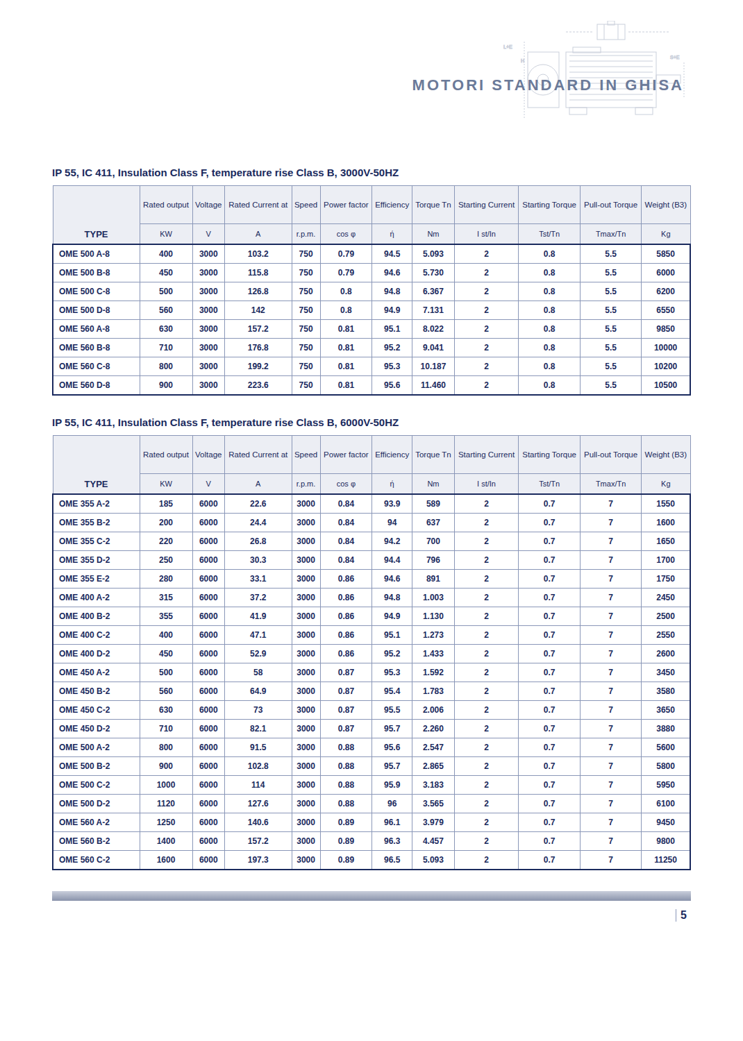L+E S+E H
MOTORI STANDARD IN GHISA
IP 55, IC 411, Insulation Class F, temperature rise Class B, 3000V-50HZ
| TYPE | Rated output | Voltage | Rated Current at | Speed | Power factor | Efficiency | Torque Tn | Starting Current | Starting Torque | Pull-out Torque | Weight (B3) |
| --- | --- | --- | --- | --- | --- | --- | --- | --- | --- | --- | --- |
| KW | V | A | r.p.m. | cos φ | ή | Nm | I st/In | Tst/Tn | Tmax/Tn | Kg |
| OME 500 A-8 | 400 | 3000 | 103.2 | 750 | 0.79 | 94.5 | 5.093 | 2 | 0.8 | 5.5 | 5850 |
| OME 500 B-8 | 450 | 3000 | 115.8 | 750 | 0.79 | 94.6 | 5.730 | 2 | 0.8 | 5.5 | 6000 |
| OME 500 C-8 | 500 | 3000 | 126.8 | 750 | 0.8 | 94.8 | 6.367 | 2 | 0.8 | 5.5 | 6200 |
| OME 500 D-8 | 560 | 3000 | 142 | 750 | 0.8 | 94.9 | 7.131 | 2 | 0.8 | 5.5 | 6550 |
| OME 560 A-8 | 630 | 3000 | 157.2 | 750 | 0.81 | 95.1 | 8.022 | 2 | 0.8 | 5.5 | 9850 |
| OME 560 B-8 | 710 | 3000 | 176.8 | 750 | 0.81 | 95.2 | 9.041 | 2 | 0.8 | 5.5 | 10000 |
| OME 560 C-8 | 800 | 3000 | 199.2 | 750 | 0.81 | 95.3 | 10.187 | 2 | 0.8 | 5.5 | 10200 |
| OME 560 D-8 | 900 | 3000 | 223.6 | 750 | 0.81 | 95.6 | 11.460 | 2 | 0.8 | 5.5 | 10500 |
IP 55, IC 411, Insulation Class F, temperature rise Class B, 6000V-50HZ
| TYPE | Rated output | Voltage | Rated Current at | Speed | Power factor | Efficiency | Torque Tn | Starting Current | Starting Torque | Pull-out Torque | Weight (B3) |
| --- | --- | --- | --- | --- | --- | --- | --- | --- | --- | --- | --- |
| KW | V | A | r.p.m. | cos φ | ή | Nm | I st/In | Tst/Tn | Tmax/Tn | Kg |
| OME 355 A-2 | 185 | 6000 | 22.6 | 3000 | 0.84 | 93.9 | 589 | 2 | 0.7 | 7 | 1550 |
| OME 355 B-2 | 200 | 6000 | 24.4 | 3000 | 0.84 | 94 | 637 | 2 | 0.7 | 7 | 1600 |
| OME 355 C-2 | 220 | 6000 | 26.8 | 3000 | 0.84 | 94.2 | 700 | 2 | 0.7 | 7 | 1650 |
| OME 355 D-2 | 250 | 6000 | 30.3 | 3000 | 0.84 | 94.4 | 796 | 2 | 0.7 | 7 | 1700 |
| OME 355 E-2 | 280 | 6000 | 33.1 | 3000 | 0.86 | 94.6 | 891 | 2 | 0.7 | 7 | 1750 |
| OME 400 A-2 | 315 | 6000 | 37.2 | 3000 | 0.86 | 94.8 | 1.003 | 2 | 0.7 | 7 | 2450 |
| OME 400 B-2 | 355 | 6000 | 41.9 | 3000 | 0.86 | 94.9 | 1.130 | 2 | 0.7 | 7 | 2500 |
| OME 400 C-2 | 400 | 6000 | 47.1 | 3000 | 0.86 | 95.1 | 1.273 | 2 | 0.7 | 7 | 2550 |
| OME 400 D-2 | 450 | 6000 | 52.9 | 3000 | 0.86 | 95.2 | 1.433 | 2 | 0.7 | 7 | 2600 |
| OME 450 A-2 | 500 | 6000 | 58 | 3000 | 0.87 | 95.3 | 1.592 | 2 | 0.7 | 7 | 3450 |
| OME 450 B-2 | 560 | 6000 | 64.9 | 3000 | 0.87 | 95.4 | 1.783 | 2 | 0.7 | 7 | 3580 |
| OME 450 C-2 | 630 | 6000 | 73 | 3000 | 0.87 | 95.5 | 2.006 | 2 | 0.7 | 7 | 3650 |
| OME 450 D-2 | 710 | 6000 | 82.1 | 3000 | 0.87 | 95.7 | 2.260 | 2 | 0.7 | 7 | 3880 |
| OME 500 A-2 | 800 | 6000 | 91.5 | 3000 | 0.88 | 95.6 | 2.547 | 2 | 0.7 | 7 | 5600 |
| OME 500 B-2 | 900 | 6000 | 102.8 | 3000 | 0.88 | 95.7 | 2.865 | 2 | 0.7 | 7 | 5800 |
| OME 500 C-2 | 1000 | 6000 | 114 | 3000 | 0.88 | 95.9 | 3.183 | 2 | 0.7 | 7 | 5950 |
| OME 500 D-2 | 1120 | 6000 | 127.6 | 3000 | 0.88 | 96 | 3.565 | 2 | 0.7 | 7 | 6100 |
| OME 560 A-2 | 1250 | 6000 | 140.6 | 3000 | 0.89 | 96.1 | 3.979 | 2 | 0.7 | 7 | 9450 |
| OME 560 B-2 | 1400 | 6000 | 157.2 | 3000 | 0.89 | 96.3 | 4.457 | 2 | 0.7 | 7 | 9800 |
| OME 560 C-2 | 1600 | 6000 | 197.3 | 3000 | 0.89 | 96.5 | 5.093 | 2 | 0.7 | 7 | 11250 |
5